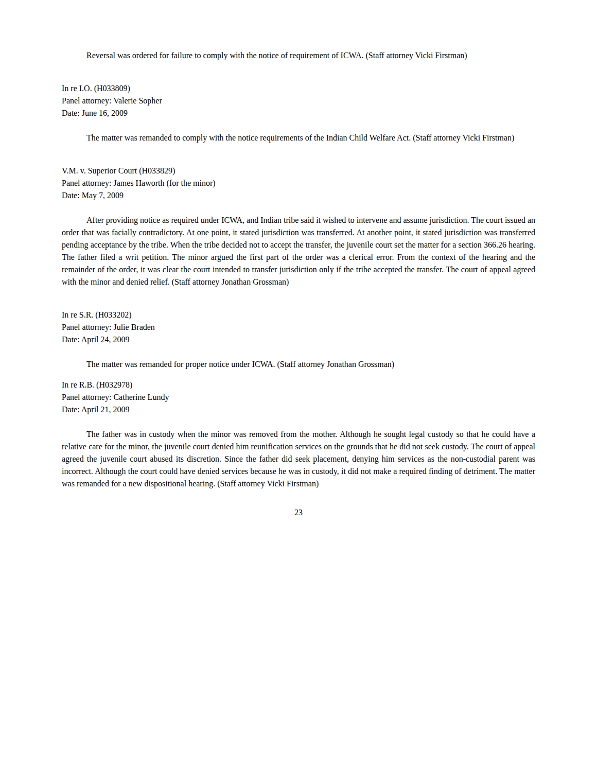Reversal was ordered for failure to comply with the notice of requirement of ICWA. (Staff attorney Vicki Firstman)
In re I.O. (H033809)
Panel attorney: Valerie Sopher
Date: June 16, 2009
The matter was remanded to comply with the notice requirements of the Indian Child Welfare Act. (Staff attorney Vicki Firstman)
V.M. v. Superior Court (H033829)
Panel attorney: James Haworth (for the minor)
Date: May 7, 2009
After providing notice as required under ICWA, and Indian tribe said it wished to intervene and assume jurisdiction. The court issued an order that was facially contradictory. At one point, it stated jurisdiction was transferred. At another point, it stated jurisdiction was transferred pending acceptance by the tribe. When the tribe decided not to accept the transfer, the juvenile court set the matter for a section 366.26 hearing. The father filed a writ petition. The minor argued the first part of the order was a clerical error. From the context of the hearing and the remainder of the order, it was clear the court intended to transfer jurisdiction only if the tribe accepted the transfer. The court of appeal agreed with the minor and denied relief. (Staff attorney Jonathan Grossman)
In re S.R. (H033202)
Panel attorney: Julie Braden
Date: April 24, 2009
The matter was remanded for proper notice under ICWA. (Staff attorney Jonathan Grossman)
In re R.B. (H032978)
Panel attorney: Catherine Lundy
Date: April 21, 2009
The father was in custody when the minor was removed from the mother. Although he sought legal custody so that he could have a relative care for the minor, the juvenile court denied him reunification services on the grounds that he did not seek custody. The court of appeal agreed the juvenile court abused its discretion. Since the father did seek placement, denying him services as the non-custodial parent was incorrect. Although the court could have denied services because he was in custody, it did not make a required finding of detriment. The matter was remanded for a new dispositional hearing. (Staff attorney Vicki Firstman)
23